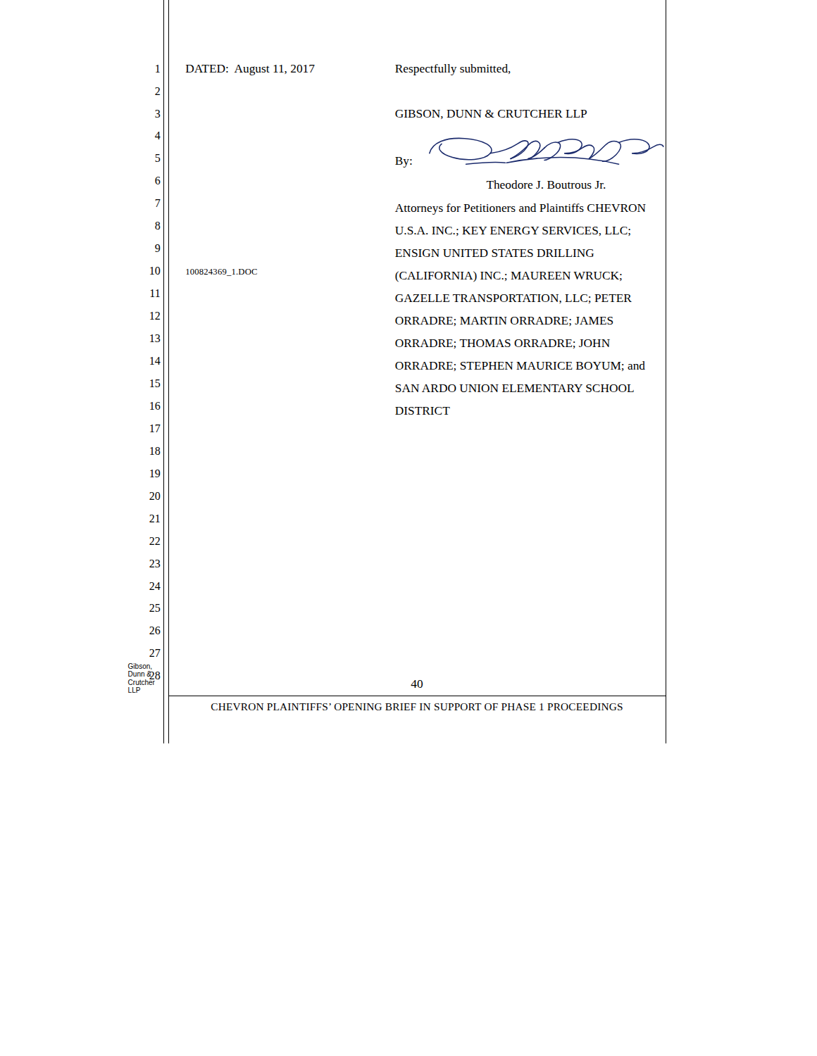1
2
3
4
5
6
7
8
9
10
11
12
13
14
15
16
17
18
19
20
21
22
23
24
25
26
27
28
DATED: August 11, 2017
Respectfully submitted,
GIBSON, DUNN & CRUTCHER LLP
By:
Theodore J. Boutrous Jr.
Attorneys for Petitioners and Plaintiffs CHEVRON U.S.A. INC.; KEY ENERGY SERVICES, LLC; ENSIGN UNITED STATES DRILLING (CALIFORNIA) INC.; MAUREEN WRUCK; GAZELLE TRANSPORTATION, LLC; PETER ORRADRE; MARTIN ORRADRE; JAMES ORRADRE; THOMAS ORRADRE; JOHN ORRADRE; STEPHEN MAURICE BOYUM; and SAN ARDO UNION ELEMENTARY SCHOOL DISTRICT
100824369_1.DOC
Gibson, Dunn &
Crutcher LLP
40
CHEVRON PLAINTIFFS’ OPENING BRIEF IN SUPPORT OF PHASE 1 PROCEEDINGS